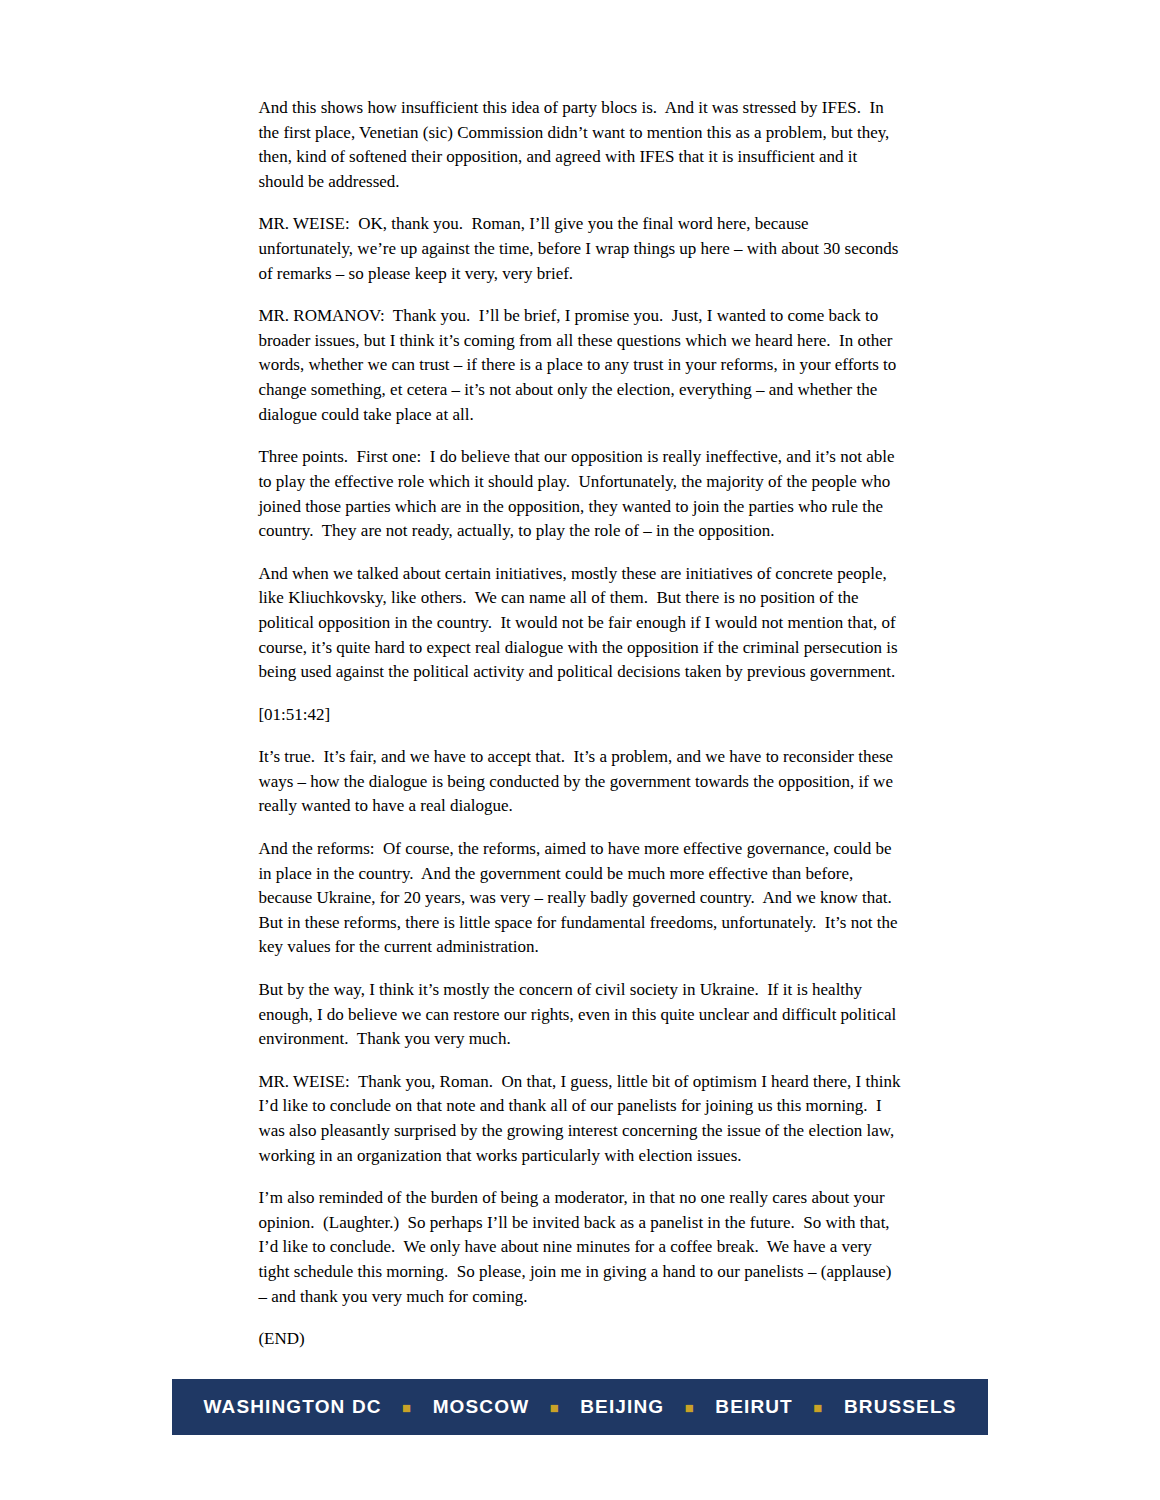And this shows how insufficient this idea of party blocs is. And it was stressed by IFES. In the first place, Venetian (sic) Commission didn’t want to mention this as a problem, but they, then, kind of softened their opposition, and agreed with IFES that it is insufficient and it should be addressed.
MR. WEISE: OK, thank you. Roman, I’ll give you the final word here, because unfortunately, we’re up against the time, before I wrap things up here – with about 30 seconds of remarks – so please keep it very, very brief.
MR. ROMANOV: Thank you. I’ll be brief, I promise you. Just, I wanted to come back to broader issues, but I think it’s coming from all these questions which we heard here. In other words, whether we can trust – if there is a place to any trust in your reforms, in your efforts to change something, et cetera – it’s not about only the election, everything – and whether the dialogue could take place at all.
Three points. First one: I do believe that our opposition is really ineffective, and it’s not able to play the effective role which it should play. Unfortunately, the majority of the people who joined those parties which are in the opposition, they wanted to join the parties who rule the country. They are not ready, actually, to play the role of – in the opposition.
And when we talked about certain initiatives, mostly these are initiatives of concrete people, like Kliuchkovsky, like others. We can name all of them. But there is no position of the political opposition in the country. It would not be fair enough if I would not mention that, of course, it’s quite hard to expect real dialogue with the opposition if the criminal persecution is being used against the political activity and political decisions taken by previous government.
[01:51:42]
It’s true. It’s fair, and we have to accept that. It’s a problem, and we have to reconsider these ways – how the dialogue is being conducted by the government towards the opposition, if we really wanted to have a real dialogue.
And the reforms: Of course, the reforms, aimed to have more effective governance, could be in place in the country. And the government could be much more effective than before, because Ukraine, for 20 years, was very – really badly governed country. And we know that. But in these reforms, there is little space for fundamental freedoms, unfortunately. It’s not the key values for the current administration.
But by the way, I think it’s mostly the concern of civil society in Ukraine. If it is healthy enough, I do believe we can restore our rights, even in this quite unclear and difficult political environment. Thank you very much.
MR. WEISE: Thank you, Roman. On that, I guess, little bit of optimism I heard there, I think I’d like to conclude on that note and thank all of our panelists for joining us this morning. I was also pleasantly surprised by the growing interest concerning the issue of the election law, working in an organization that works particularly with election issues.
I’m also reminded of the burden of being a moderator, in that no one really cares about your opinion. (Laughter.) So perhaps I’ll be invited back as a panelist in the future. So with that, I’d like to conclude. We only have about nine minutes for a coffee break. We have a very tight schedule this morning. So please, join me in giving a hand to our panelists – (applause) – and thank you very much for coming.
(END)
WASHINGTON DC ■ MOSCOW ■ BEIJING ■ BEIRUT ■ BRUSSELS